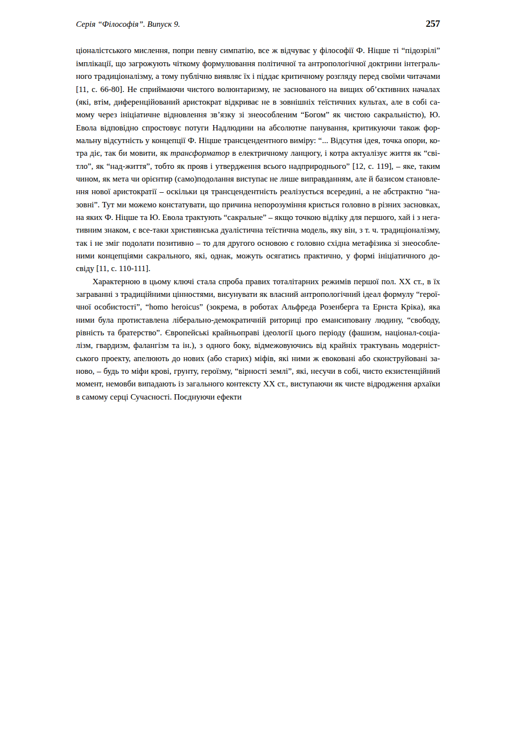Серія “Філософія”. Випуск 9. 257
ціоналістського мислення, попри певну симпатію, все ж відчуває у філософії Ф. Ніцше ті “підозрілі” імплікації, що загрожують чіткому формулювання політичної та антропологічної доктрини інтегрального традиціоналізму, а тому публічно виявляє їх і піддає критичному розгляду перед своїми читачами [11, с. 66-80]. Не сприймаючи чистого волюнтаризму, не заснованого на вищих об’єктивних началах (які, втім, диференційований аристократ відкриває не в зовнішніх теїстичних культах, але в собі самому через ініціатичне відновлення зв’язку зі знеособленим “Богом” як чистою сакральністю), Ю. Евола відповідно спростовує потуги Надлюдини на абсолютне панування, критикуючи також формальну відсутність у концепції Ф. Ніцше трансцендентного виміру: “... Відсутня ідея, точка опори, котра діє, так би мовити, як трансформатор в електричному ланцюгу, і котра актуалізує життя як “світло”, як “над-життя”, тобто як прояв і утвердження всього надприроднього” [12, с. 119], – яке, таким чином, як мета чи орієнтир (само)подолання виступає не лише виправданням, але й базисом становлення нової аристократії – оскільки ця трансцендентність реалізується всередині, а не абстрактно “назовні”. Тут ми можемо констатувати, що причина непорозуміння криється головно в різних засновках, на яких Ф. Ніцше та Ю. Евола трактують “сакральне” – якщо точкою відліку для першого, хай і з негативним знаком, є все-таки християнська дуалістична теїстична модель, яку він, з т. ч. традиціоналізму, так і не зміг подолати позитивно – то для другого основою є головно східна метафізика зі знеособленими концепціями сакрального, які, однак, можуть осягатись практично, у формі ініціатичного досвіду [11, с. 110-111].
Характерною в цьому ключі стала спроба правих тоталітарних режимів першої пол. XX ст., в їх заграванні з традиційними цінностями, висунувати як власний антропологічний ідеал формулу “героїчної особистості”, “homo heroicus” (зокрема, в роботах Альфреда Розенберга та Ернста Кріка), яка ними була протиставлена ліберально-демократичній риториці про емансиповану людину, “свободу, рівність та братерство”. Європейські крайньоправі ідеології цього періоду (фашизм, націонал-соціалізм, гвардизм, фалангізм та ін.), з одного боку, відмежовуючись від крайніх трактувань модерністського проекту, апелюють до нових (або старих) міфів, які ними ж евоковані або сконструйовані заново, – будь то міфи крові, грунту, героїзму, “вірності землі”, які, несучи в собі, чисто екзистенційний момент, немовби випадають із загального контексту XX ст., виступаючи як чисте відродження архаїки в самому серці Сучасності. Поєднуючи ефекти